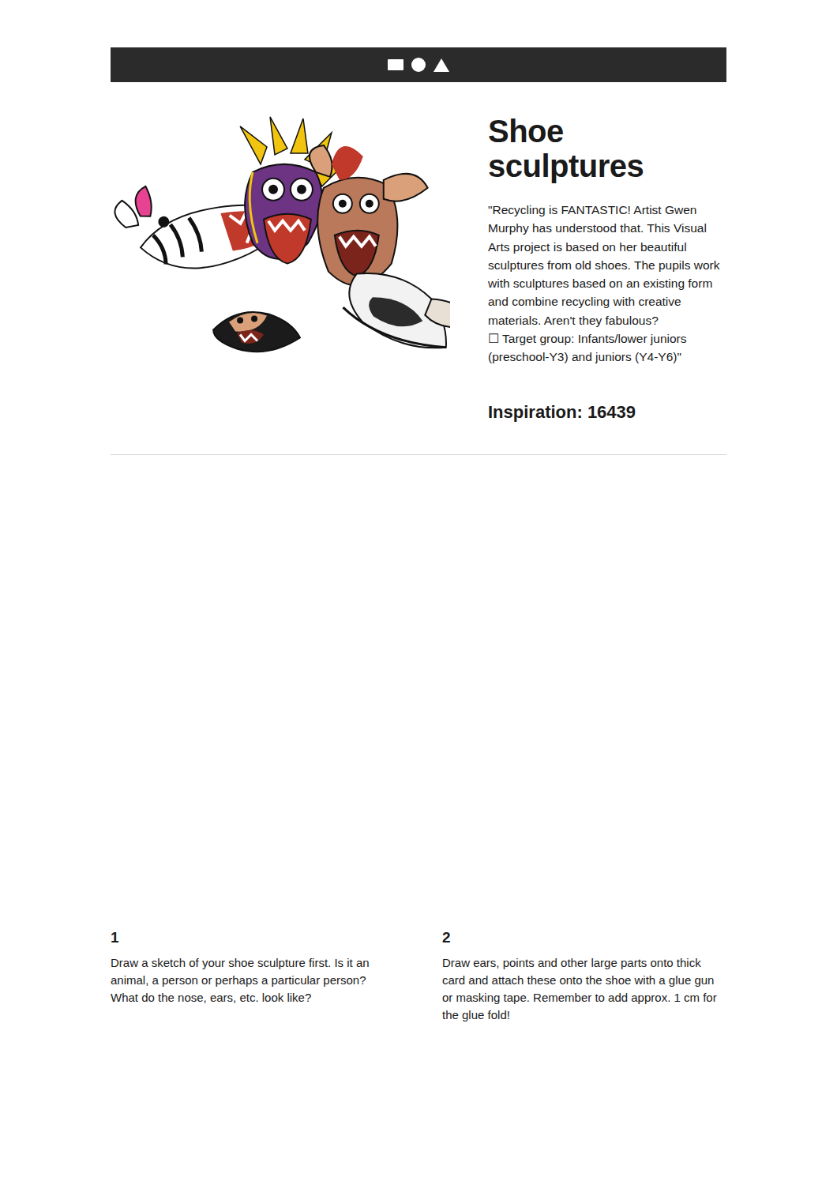Shoe sculptures
"Recycling is FANTASTIC! Artist Gwen Murphy has understood that. This Visual Arts project is based on her beautiful sculptures from old shoes. The pupils work with sculptures based on an existing form and combine recycling with creative materials. Aren't they fabulous? ☐ Target group: Infants/lower juniors (preschool-Y3) and juniors (Y4-Y6)"
Inspiration: 16439
1
Draw a sketch of your shoe sculpture first. Is it an animal, a person or perhaps a particular person? What do the nose, ears, etc. look like?
2
Draw ears, points and other large parts onto thick card and attach these onto the shoe with a glue gun or masking tape. Remember to add approx. 1 cm for the glue fold!